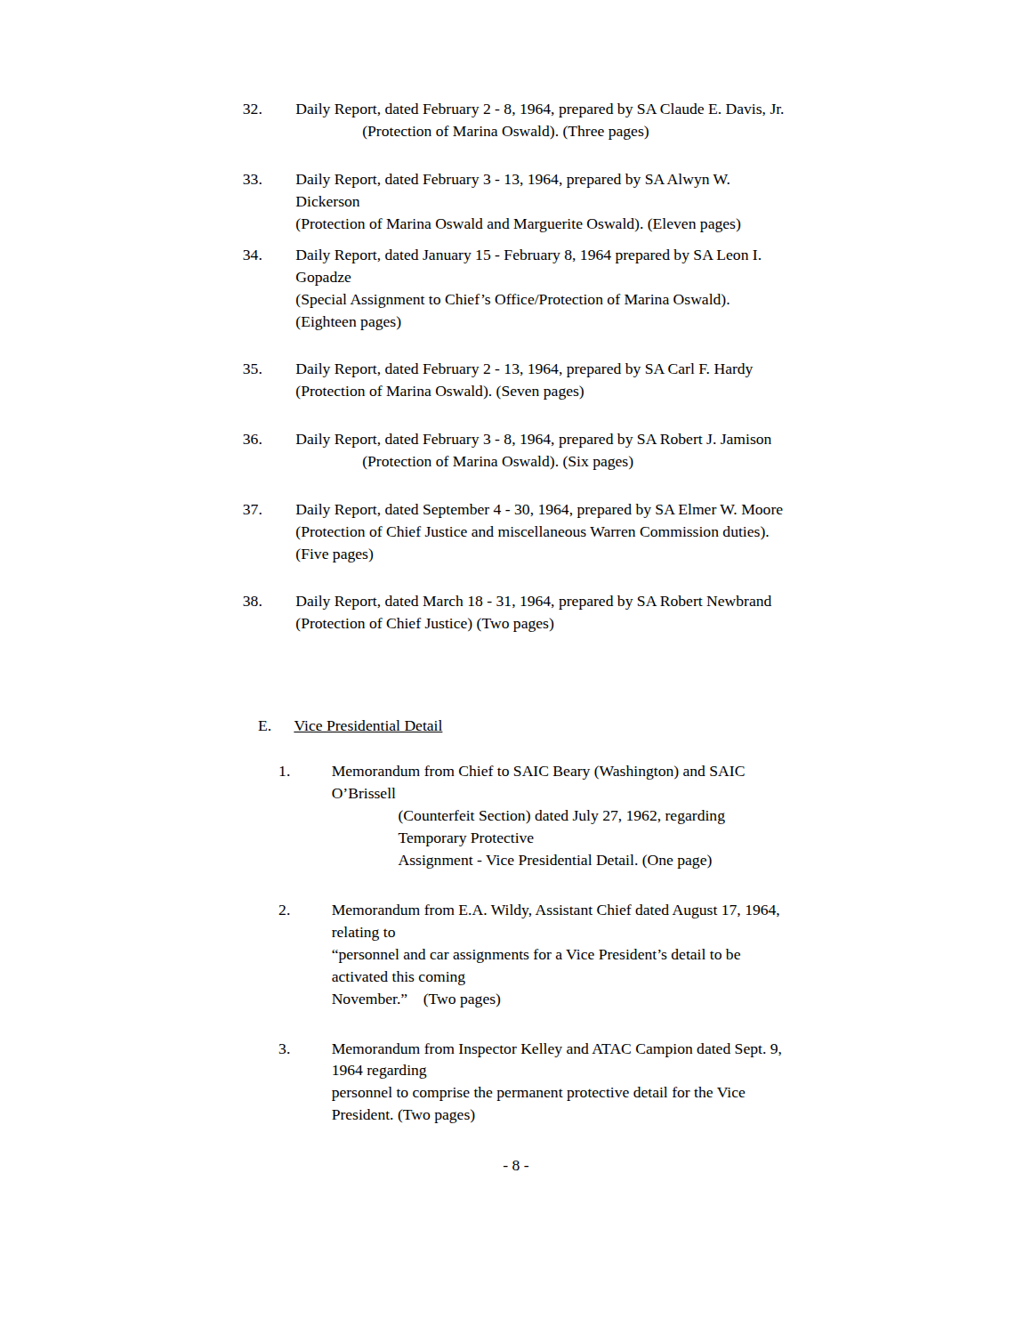32. Daily Report, dated February 2 - 8, 1964, prepared by SA Claude E. Davis, Jr. (Protection of Marina Oswald). (Three pages)
33. Daily Report, dated February 3 - 13, 1964, prepared by SA Alwyn W. Dickerson (Protection of Marina Oswald and Marguerite Oswald). (Eleven pages)
34. Daily Report, dated January 15 - February 8, 1964 prepared by SA Leon I. Gopadze (Special Assignment to Chief’s Office/Protection of Marina Oswald). (Eighteen pages)
35. Daily Report, dated February 2 - 13, 1964, prepared by SA Carl F. Hardy (Protection of Marina Oswald). (Seven pages)
36. Daily Report, dated February 3 - 8, 1964, prepared by SA Robert J. Jamison (Protection of Marina Oswald). (Six pages)
37. Daily Report, dated September 4 - 30, 1964, prepared by SA Elmer W. Moore (Protection of Chief Justice and miscellaneous Warren Commission duties). (Five pages)
38. Daily Report, dated March 18 - 31, 1964, prepared by SA Robert Newbrand (Protection of Chief Justice) (Two pages)
E. Vice Presidential Detail
1. Memorandum from Chief to SAIC Beary (Washington) and SAIC O’Brissell (Counterfeit Section) dated July 27, 1962, regarding Temporary Protective Assignment - Vice Presidential Detail. (One page)
2. Memorandum from E.A. Wildy, Assistant Chief dated August 17, 1964, relating to “personnel and car assignments for a Vice President’s detail to be activated this coming November.” (Two pages)
3. Memorandum from Inspector Kelley and ATAC Campion dated Sept. 9, 1964 regarding personnel to comprise the permanent protective detail for the Vice President. (Two pages)
- 8 -